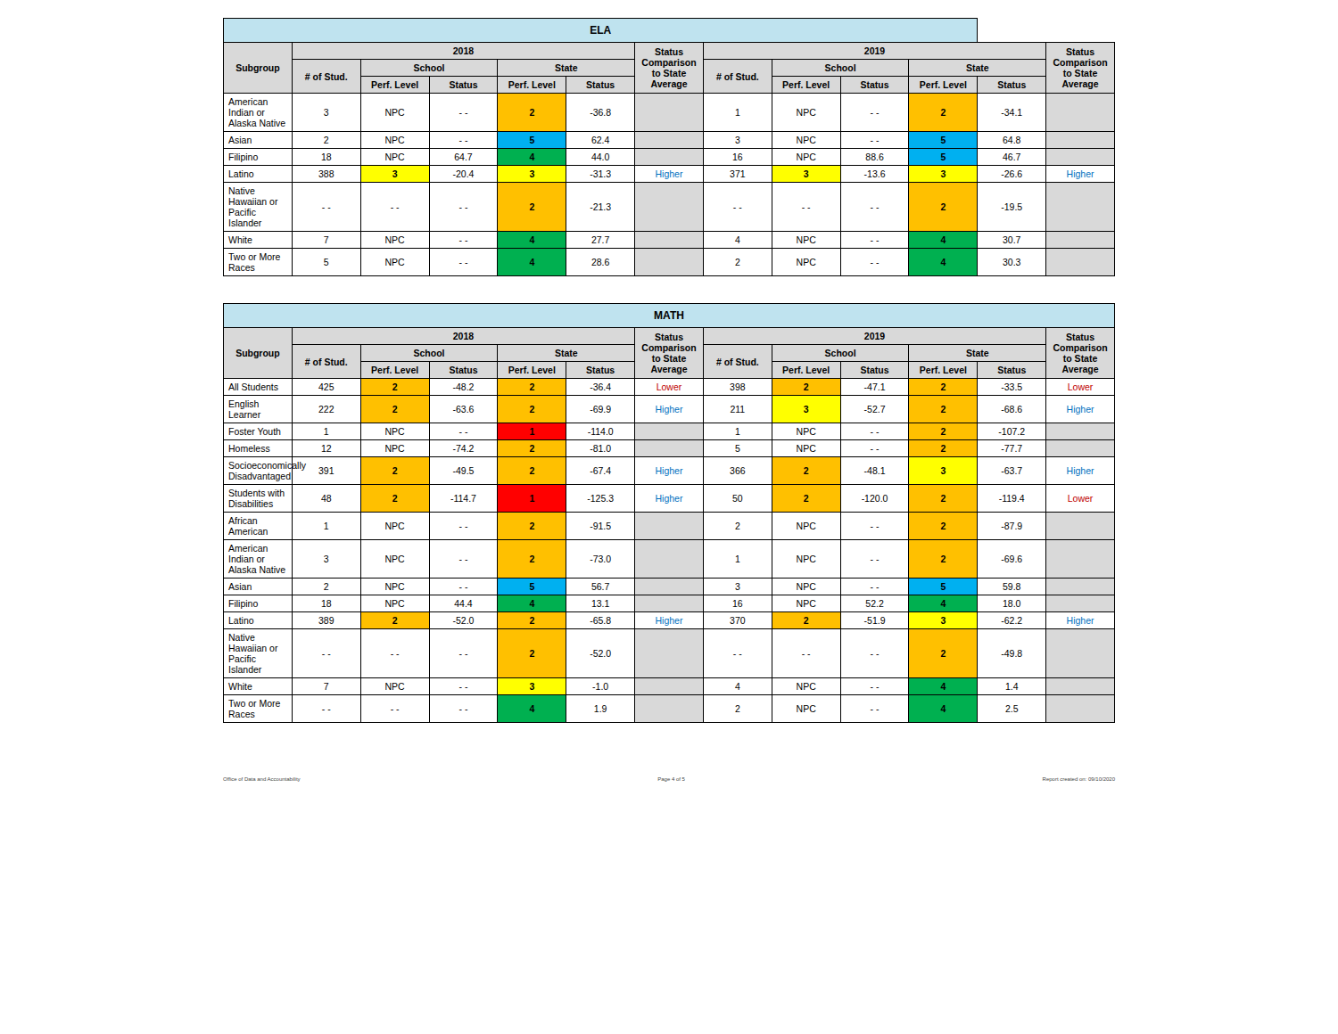| ELA |
| --- |
| Subgroup | 2018 | Status Comparison to State Average | 2019 | Status Comparison to State Average |
| # of Stud. | School | State | # of Stud. | School | State |
| Perf. Level | Status | Perf. Level | Status | Perf. Level | Status | Perf. Level | Status |
| American Indian or Alaska Native | 3 | NPC | - - | 2 | -36.8 | | 1 | NPC | - - | 2 | -34.1 | |
| Asian | 2 | NPC | - - | 5 | 62.4 | | 3 | NPC | - - | 5 | 64.8 | |
| Filipino | 18 | NPC | 64.7 | 4 | 44.0 | | 16 | NPC | 88.6 | 5 | 46.7 | |
| Latino | 388 | 3 | -20.4 | 3 | -31.3 | Higher | 371 | 3 | -13.6 | 3 | -26.6 | Higher |
| Native Hawaiian or Pacific Islander | - - | - - | - - | 2 | -21.3 | | - - | - - | - - | 2 | -19.5 | |
| White | 7 | NPC | - - | 4 | 27.7 | | 4 | NPC | - - | 4 | 30.7 | |
| Two or More Races | 5 | NPC | - - | 4 | 28.6 | | 2 | NPC | - - | 4 | 30.3 | |
| MATH |
| --- |
| Subgroup | 2018 | Status Comparison to State Average | 2019 | Status Comparison to State Average |
| # of Stud. | School | State | # of Stud. | School | State |
| Perf. Level | Status | Perf. Level | Status | Perf. Level | Status | Perf. Level | Status |
| All Students | 425 | 2 | -48.2 | 2 | -36.4 | Lower | 398 | 2 | -47.1 | 2 | -33.5 | Lower |
| English Learner | 222 | 2 | -63.6 | 2 | -69.9 | Higher | 211 | 3 | -52.7 | 2 | -68.6 | Higher |
| Foster Youth | 1 | NPC | - - | 1 | -114.0 | | 1 | NPC | - - | 2 | -107.2 | |
| Homeless | 12 | NPC | -74.2 | 2 | -81.0 | | 5 | NPC | - - | 2 | -77.7 | |
| Socioeconomically Disadvantaged | 391 | 2 | -49.5 | 2 | -67.4 | Higher | 366 | 2 | -48.1 | 3 | -63.7 | Higher |
| Students with Disabilities | 48 | 2 | -114.7 | 1 | -125.3 | Higher | 50 | 2 | -120.0 | 2 | -119.4 | Lower |
| African American | 1 | NPC | - - | 2 | -91.5 | | 2 | NPC | - - | 2 | -87.9 | |
| American Indian or Alaska Native | 3 | NPC | - - | 2 | -73.0 | | 1 | NPC | - - | 2 | -69.6 | |
| Asian | 2 | NPC | - - | 5 | 56.7 | | 3 | NPC | - - | 5 | 59.8 | |
| Filipino | 18 | NPC | 44.4 | 4 | 13.1 | | 16 | NPC | 52.2 | 4 | 18.0 | |
| Latino | 389 | 2 | -52.0 | 2 | -65.8 | Higher | 370 | 2 | -51.9 | 3 | -62.2 | Higher |
| Native Hawaiian or Pacific Islander | - - | - - | - - | 2 | -52.0 | | - - | - - | - - | 2 | -49.8 | |
| White | 7 | NPC | - - | 3 | -1.0 | | 4 | NPC | - - | 4 | 1.4 | |
| Two or More Races | - - | - - | - - | 4 | 1.9 | | 2 | NPC | - - | 4 | 2.5 | |
Office of Data and Accountability Page 4 of 5 Report created on: 09/10/2020